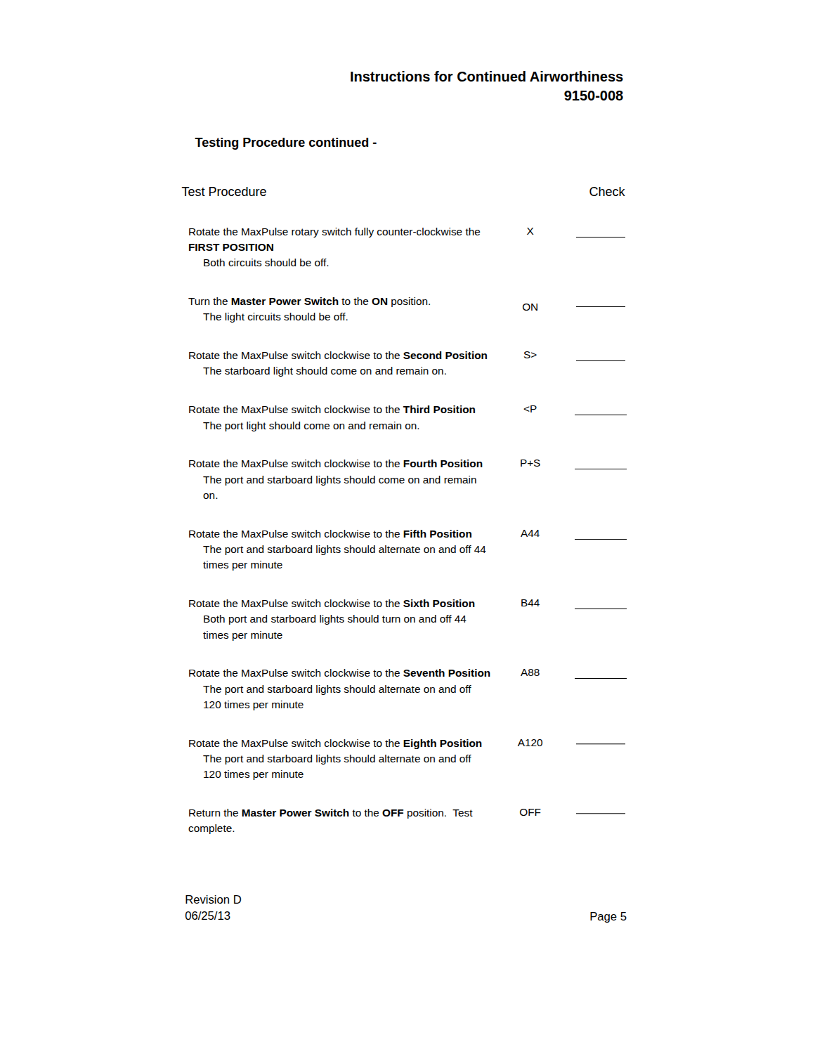Instructions for Continued Airworthiness
9150-008
Testing Procedure continued -
| Test Procedure | | Check |
| --- | --- | --- |
| Rotate the MaxPulse rotary switch fully counter-clockwise the FIRST POSITION Both circuits should be off. | X | |
| Turn the Master Power Switch to the ON position. The light circuits should be off. | ON | |
| Rotate the MaxPulse switch clockwise to the Second Position The starboard light should come on and remain on. | S> | |
| Rotate the MaxPulse switch clockwise to the Third Position The port light should come on and remain on. | <P | |
| Rotate the MaxPulse switch clockwise to the Fourth Position The port and starboard lights should come on and remain on. | P+S | |
| Rotate the MaxPulse switch clockwise to the Fifth Position The port and starboard lights should alternate on and off 44 times per minute | A44 | |
| Rotate the MaxPulse switch clockwise to the Sixth Position Both port and starboard lights should turn on and off 44 times per minute | B44 | |
| Rotate the MaxPulse switch clockwise to the Seventh Position The port and starboard lights should alternate on and off 120 times per minute | A88 | |
| Rotate the MaxPulse switch clockwise to the Eighth Position The port and starboard lights should alternate on and off 120 times per minute | A120 | |
| Return the Master Power Switch to the OFF position. Test complete. | OFF | |
Revision D
06/25/13
Page 5